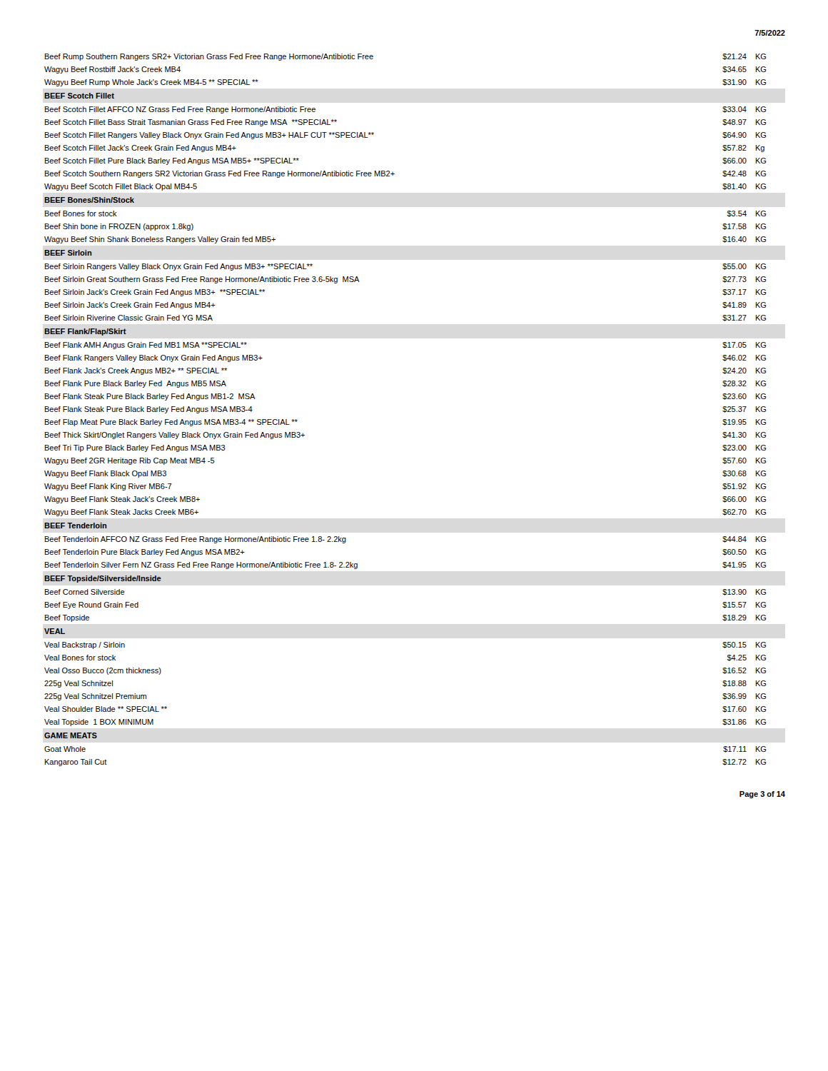7/5/2022
| Beef Rump Southern Rangers SR2+ Victorian Grass Fed Free Range Hormone/Antibiotic Free | $21.24 | KG |
| Wagyu Beef Rostbiff Jack's Creek MB4 | $34.65 | KG |
| Wagyu Beef Rump Whole Jack's Creek MB4-5 ** SPECIAL ** | $31.90 | KG |
| BEEF Scotch Fillet |
| Beef Scotch Fillet AFFCO NZ Grass Fed Free Range Hormone/Antibiotic Free | $33.04 | KG |
| Beef Scotch Fillet Bass Strait Tasmanian Grass Fed Free Range MSA **SPECIAL** | $48.97 | KG |
| Beef Scotch Fillet Rangers Valley Black Onyx Grain Fed Angus MB3+ HALF CUT **SPECIAL** | $64.90 | KG |
| Beef Scotch Fillet Jack's Creek Grain Fed Angus MB4+ | $57.82 | Kg |
| Beef Scotch Fillet Pure Black Barley Fed Angus MSA MB5+ **SPECIAL** | $66.00 | KG |
| Beef Scotch Southern Rangers SR2 Victorian Grass Fed Free Range Hormone/Antibiotic Free MB2+ | $42.48 | KG |
| Wagyu Beef Scotch Fillet Black Opal MB4-5 | $81.40 | KG |
| BEEF Bones/Shin/Stock |
| Beef Bones for stock | $3.54 | KG |
| Beef Shin bone in FROZEN (approx 1.8kg) | $17.58 | KG |
| Wagyu Beef Shin Shank Boneless Rangers Valley Grain fed MB5+ | $16.40 | KG |
| BEEF Sirloin |
| Beef Sirloin Rangers Valley Black Onyx Grain Fed Angus MB3+ **SPECIAL** | $55.00 | KG |
| Beef Sirloin Great Southern Grass Fed Free Range Hormone/Antibiotic Free 3.6-5kg MSA | $27.73 | KG |
| Beef Sirloin Jack's Creek Grain Fed Angus MB3+ **SPECIAL** | $37.17 | KG |
| Beef Sirloin Jack's Creek Grain Fed Angus MB4+ | $41.89 | KG |
| Beef Sirloin Riverine Classic Grain Fed YG MSA | $31.27 | KG |
| BEEF Flank/Flap/Skirt |
| Beef Flank AMH Angus Grain Fed MB1 MSA **SPECIAL** | $17.05 | KG |
| Beef Flank Rangers Valley Black Onyx Grain Fed Angus MB3+ | $46.02 | KG |
| Beef Flank Jack's Creek Angus MB2+ ** SPECIAL ** | $24.20 | KG |
| Beef Flank Pure Black Barley Fed Angus MB5 MSA | $28.32 | KG |
| Beef Flank Steak Pure Black Barley Fed Angus MB1-2 MSA | $23.60 | KG |
| Beef Flank Steak Pure Black Barley Fed Angus MSA MB3-4 | $25.37 | KG |
| Beef Flap Meat Pure Black Barley Fed Angus MSA MB3-4 ** SPECIAL ** | $19.95 | KG |
| Beef Thick Skirt/Onglet Rangers Valley Black Onyx Grain Fed Angus MB3+ | $41.30 | KG |
| Beef Tri Tip Pure Black Barley Fed Angus MSA MB3 | $23.00 | KG |
| Wagyu Beef 2GR Heritage Rib Cap Meat MB4 -5 | $57.60 | KG |
| Wagyu Beef Flank Black Opal MB3 | $30.68 | KG |
| Wagyu Beef Flank King River MB6-7 | $51.92 | KG |
| Wagyu Beef Flank Steak Jack's Creek MB8+ | $66.00 | KG |
| Wagyu Beef Flank Steak Jacks Creek MB6+ | $62.70 | KG |
| BEEF Tenderloin |
| Beef Tenderloin AFFCO NZ Grass Fed Free Range Hormone/Antibiotic Free 1.8- 2.2kg | $44.84 | KG |
| Beef Tenderloin Pure Black Barley Fed Angus MSA MB2+ | $60.50 | KG |
| Beef Tenderloin Silver Fern NZ Grass Fed Free Range Hormone/Antibiotic Free 1.8- 2.2kg | $41.95 | KG |
| BEEF Topside/Silverside/Inside |
| Beef Corned Silverside | $13.90 | KG |
| Beef Eye Round Grain Fed | $15.57 | KG |
| Beef Topside | $18.29 | KG |
| VEAL |
| Veal Backstrap / Sirloin | $50.15 | KG |
| Veal Bones for stock | $4.25 | KG |
| Veal Osso Bucco (2cm thickness) | $16.52 | KG |
| 225g Veal Schnitzel | $18.88 | KG |
| 225g Veal Schnitzel Premium | $36.99 | KG |
| Veal Shoulder Blade ** SPECIAL ** | $17.60 | KG |
| Veal Topside 1 BOX MINIMUM | $31.86 | KG |
| GAME MEATS |
| Goat Whole | $17.11 | KG |
| Kangaroo Tail Cut | $12.72 | KG |
Page 3 of 14